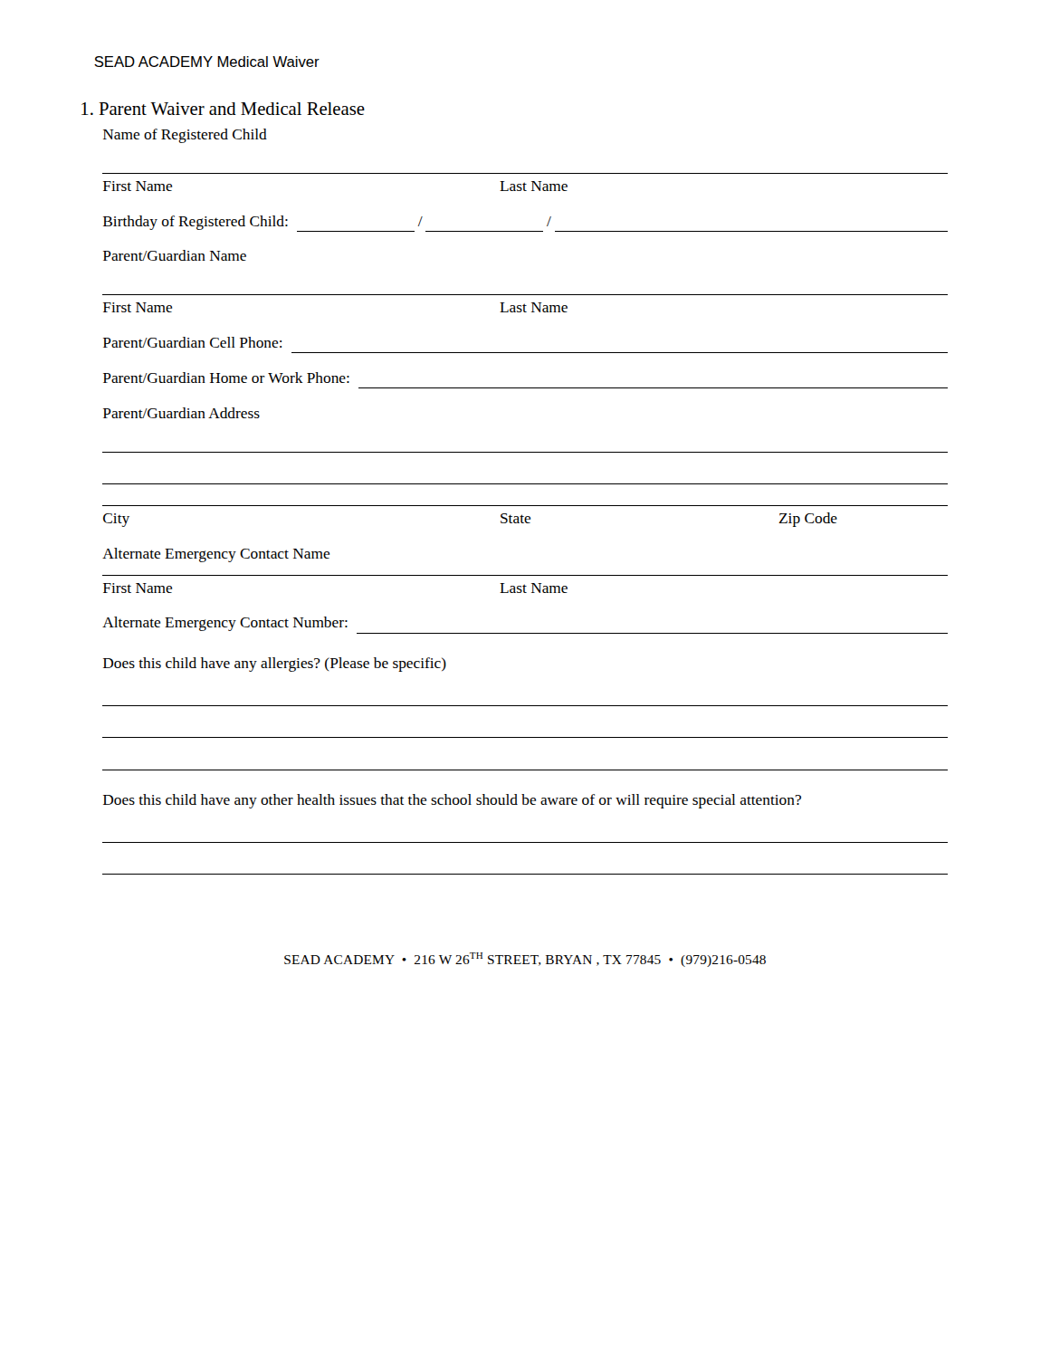SEAD ACADEMY Medical Waiver
1. Parent Waiver and Medical Release
Name of Registered Child
First Name
Last Name
Birthday of Registered Child: / /
Parent/Guardian Name
First Name
Last Name
Parent/Guardian Cell Phone:
Parent/Guardian Home or Work Phone:
Parent/Guardian Address
City
State
Zip Code
Alternate Emergency Contact Name
First Name
Last Name
Alternate Emergency Contact Number:
Does this child have any allergies? (Please be specific)
Does this child have any other health issues that the school should be aware of or will require special attention?
SEAD ACADEMY • 216 W 26TH STREET, BRYAN , TX 77845 • (979)216-0548